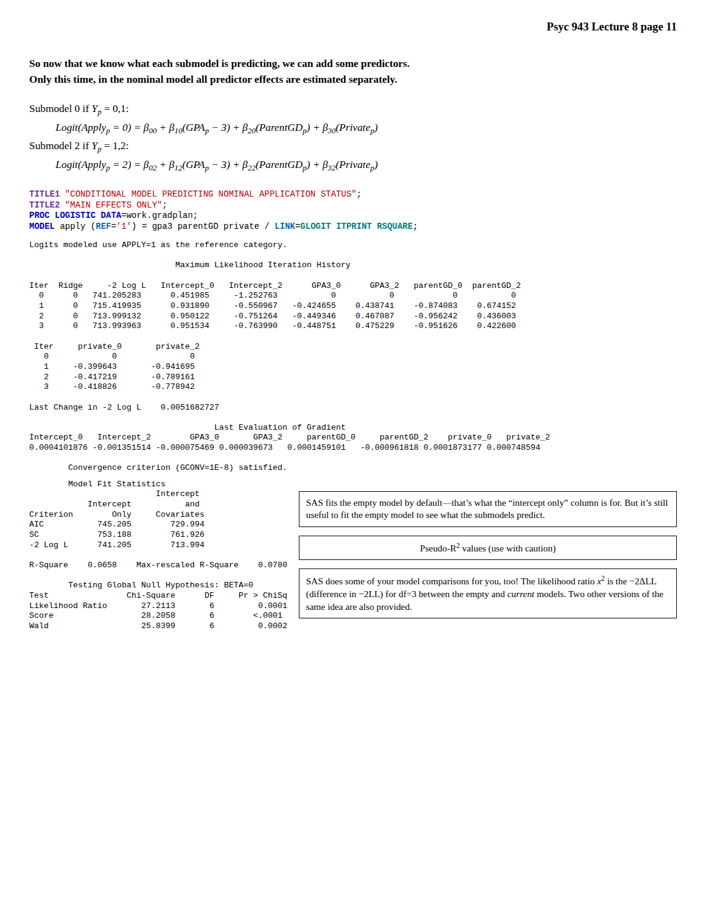Psyc 943 Lecture 8 page 11
So now that we know what each submodel is predicting, we can add some predictors.
Only this time, in the nominal model all predictor effects are estimated separately.
Submodel 0 if Yp = 0,1:
Logit(Applyp = 0) = β00 + β10(GPAp − 3) + β20(ParentGDp) + β30(Privatep)
Submodel 2 if Yp = 1,2:
Logit(Applyp = 2) = β02 + β12(GPAp − 3) + β22(ParentGDp) + β32(Privatep)
TITLE1 "CONDITIONAL MODEL PREDICTING NOMINAL APPLICATION STATUS"; TITLE2 "MAIN EFFECTS ONLY"; PROC LOGISTIC DATA=work.gradplan; MODEL apply (REF='1') = gpa3 parentGD private / LINK=GLOGIT ITPRINT RSQUARE;
Logits modeled use APPLY=1 as the reference category.

                              Maximum Likelihood Iteration History

Iter  Ridge     -2 Log L   Intercept_0   Intercept_2      GPA3_0      GPA3_2   parentGD_0  parentGD_2
  0      0   741.205283      0.451985     -1.252763           0           0            0           0
  1      0   715.419935      0.931890     -0.550967   -0.424655    0.438741    -0.874083    0.674152
  2      0   713.999132      0.950122     -0.751264   -0.449346    0.467087    -0.956242    0.436003
  3      0   713.993963      0.951534     -0.763990   -0.448751    0.475229    -0.951626    0.422600

 Iter     private_0       private_2
   0             0               0
   1     -0.399643       -0.941695
   2     -0.417219       -0.789161
   3     -0.418826       -0.778942

Last Change in -2 Log L    0.0051682727

                                      Last Evaluation of Gradient
Intercept_0   Intercept_2        GPA3_0       GPA3_2     parentGD_0     parentGD_2    private_0   private_2
0.0004101876 -0.001351514 -0.000075469 0.000039673   0.0001459101   -0.000961818 0.0001873177 0.000748594

        Convergence criterion (GCONV=1E-8) satisfied.
        Model Fit Statistics
                          Intercept
            Intercept           and
Criterion        Only     Covariates
AIC           745.205        729.994
SC            753.188        761.926
-2 Log L      741.205        713.994

R-Square    0.0658    Max-rescaled R-Square    0.0780

        Testing Global Null Hypothesis: BETA=0
Test                Chi-Square      DF     Pr > ChiSq
Likelihood Ratio       27.2113       6         0.0001
Score                  28.2058       6        <.0001
Wald                   25.8399       6         0.0002
SAS fits the empty model by default—that’s what the “intercept only” column is for. But it’s still useful to fit the empty model to see what the submodels predict.
Pseudo-R2 values (use with caution)
SAS does some of your model comparisons for you, too! The likelihood ratio x2 is the −2ΔLL (difference in −2LL) for df=3 between the empty and current models. Two other versions of the same idea are also provided.